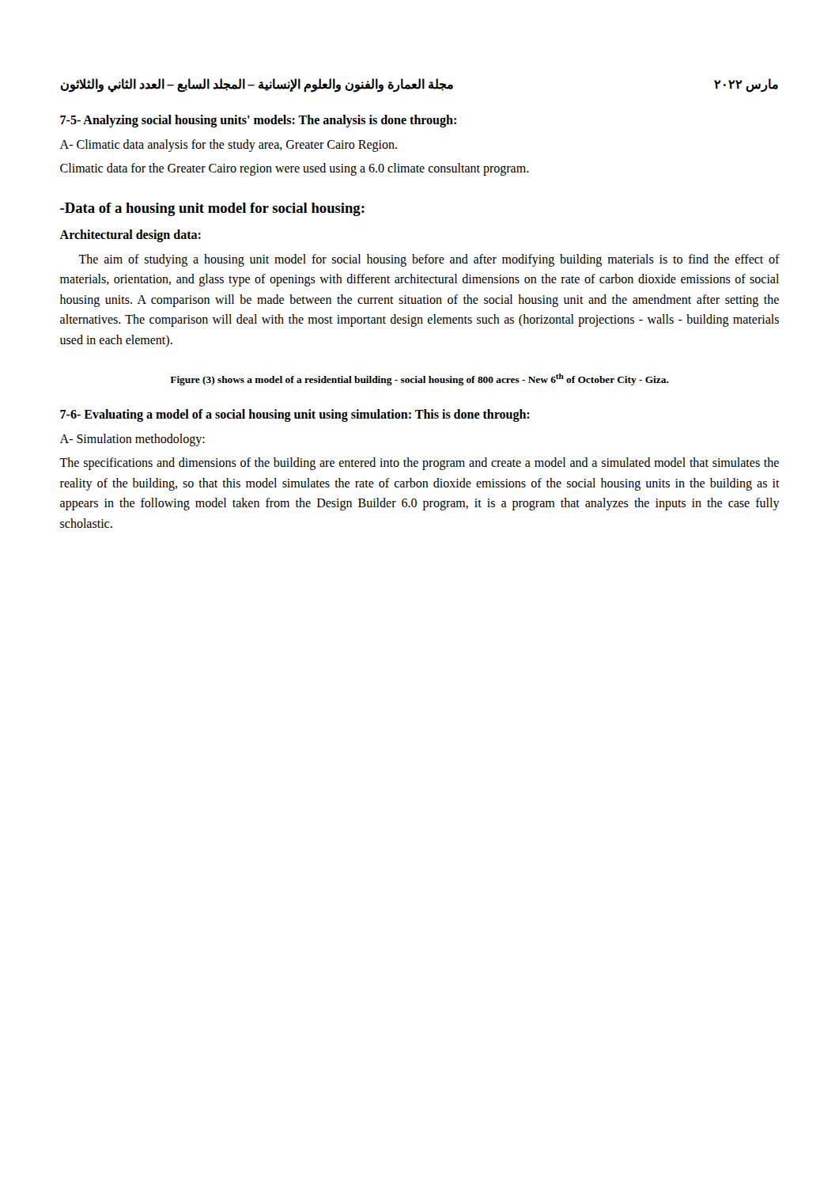مارس ٢٠٢٢ مجلة العمارة والفنون والعلوم الإنسانية – المجلد السابع – العدد الثاني والثلاثون
7-5- Analyzing social housing units' models: The analysis is done through:
A- Climatic data analysis for the study area, Greater Cairo Region.
Climatic data for the Greater Cairo region were used using a 6.0 climate consultant program.
-Data of a housing unit model for social housing:
Architectural design data:
The aim of studying a housing unit model for social housing before and after modifying building materials is to find the effect of materials, orientation, and glass type of openings with different architectural dimensions on the rate of carbon dioxide emissions of social housing units. A comparison will be made between the current situation of the social housing unit and the amendment after setting the alternatives. The comparison will deal with the most important design elements such as (horizontal projections - walls - building materials used in each element).
Figure (3) shows a model of a residential building - social housing of 800 acres - New 6th of October City - Giza.
7-6- Evaluating a model of a social housing unit using simulation: This is done through:
A- Simulation methodology:
The specifications and dimensions of the building are entered into the program and create a model and a simulated model that simulates the reality of the building, so that this model simulates the rate of carbon dioxide emissions of the social housing units in the building as it appears in the following model taken from the Design Builder 6.0 program, it is a program that analyzes the inputs in the case fully scholastic.